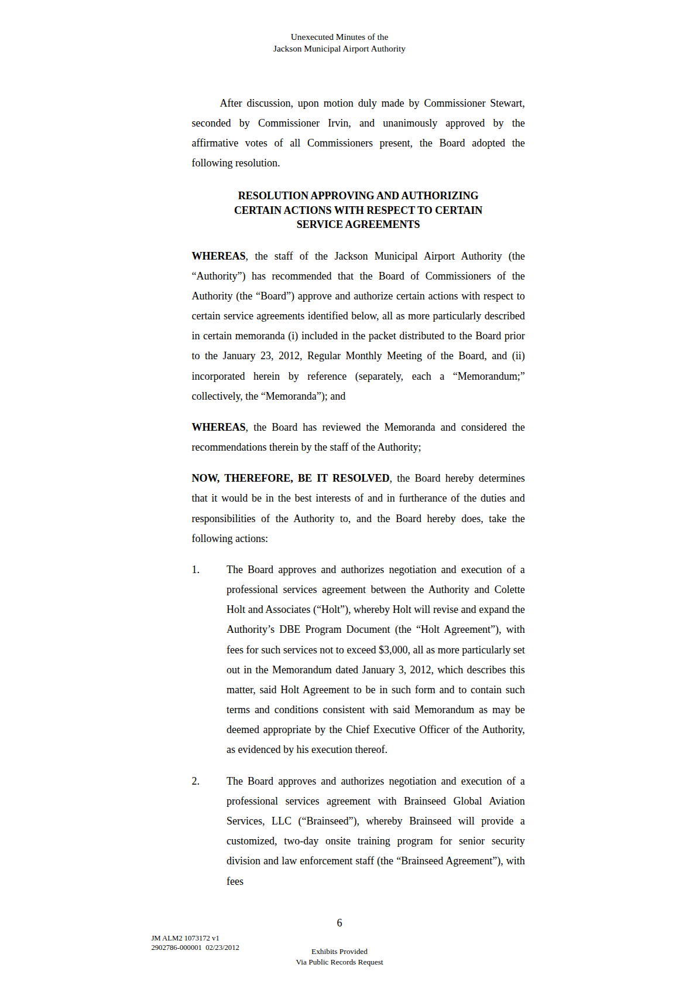Unexecuted Minutes of the
Jackson Municipal Airport Authority
After discussion, upon motion duly made by Commissioner Stewart, seconded by Commissioner Irvin, and unanimously approved by the affirmative votes of all Commissioners present, the Board adopted the following resolution.
RESOLUTION APPROVING AND AUTHORIZING
CERTAIN ACTIONS WITH RESPECT TO CERTAIN
SERVICE AGREEMENTS
WHEREAS, the staff of the Jackson Municipal Airport Authority (the “Authority”) has recommended that the Board of Commissioners of the Authority (the “Board”) approve and authorize certain actions with respect to certain service agreements identified below, all as more particularly described in certain memoranda (i) included in the packet distributed to the Board prior to the January 23, 2012, Regular Monthly Meeting of the Board, and (ii) incorporated herein by reference (separately, each a “Memorandum;” collectively, the “Memoranda”); and
WHEREAS, the Board has reviewed the Memoranda and considered the recommendations therein by the staff of the Authority;
NOW, THEREFORE, BE IT RESOLVED, the Board hereby determines that it would be in the best interests of and in furtherance of the duties and responsibilities of the Authority to, and the Board hereby does, take the following actions:
1. The Board approves and authorizes negotiation and execution of a professional services agreement between the Authority and Colette Holt and Associates (“Holt”), whereby Holt will revise and expand the Authority’s DBE Program Document (the “Holt Agreement”), with fees for such services not to exceed $3,000, all as more particularly set out in the Memorandum dated January 3, 2012, which describes this matter, said Holt Agreement to be in such form and to contain such terms and conditions consistent with said Memorandum as may be deemed appropriate by the Chief Executive Officer of the Authority, as evidenced by his execution thereof.
2. The Board approves and authorizes negotiation and execution of a professional services agreement with Brainseed Global Aviation Services, LLC (“Brainseed”), whereby Brainseed will provide a customized, two-day onsite training program for senior security division and law enforcement staff (the “Brainseed Agreement”), with fees
6
JM ALM2 1073172 v1
2902786-000001 02/23/2012
Exhibits Provided
Via Public Records Request